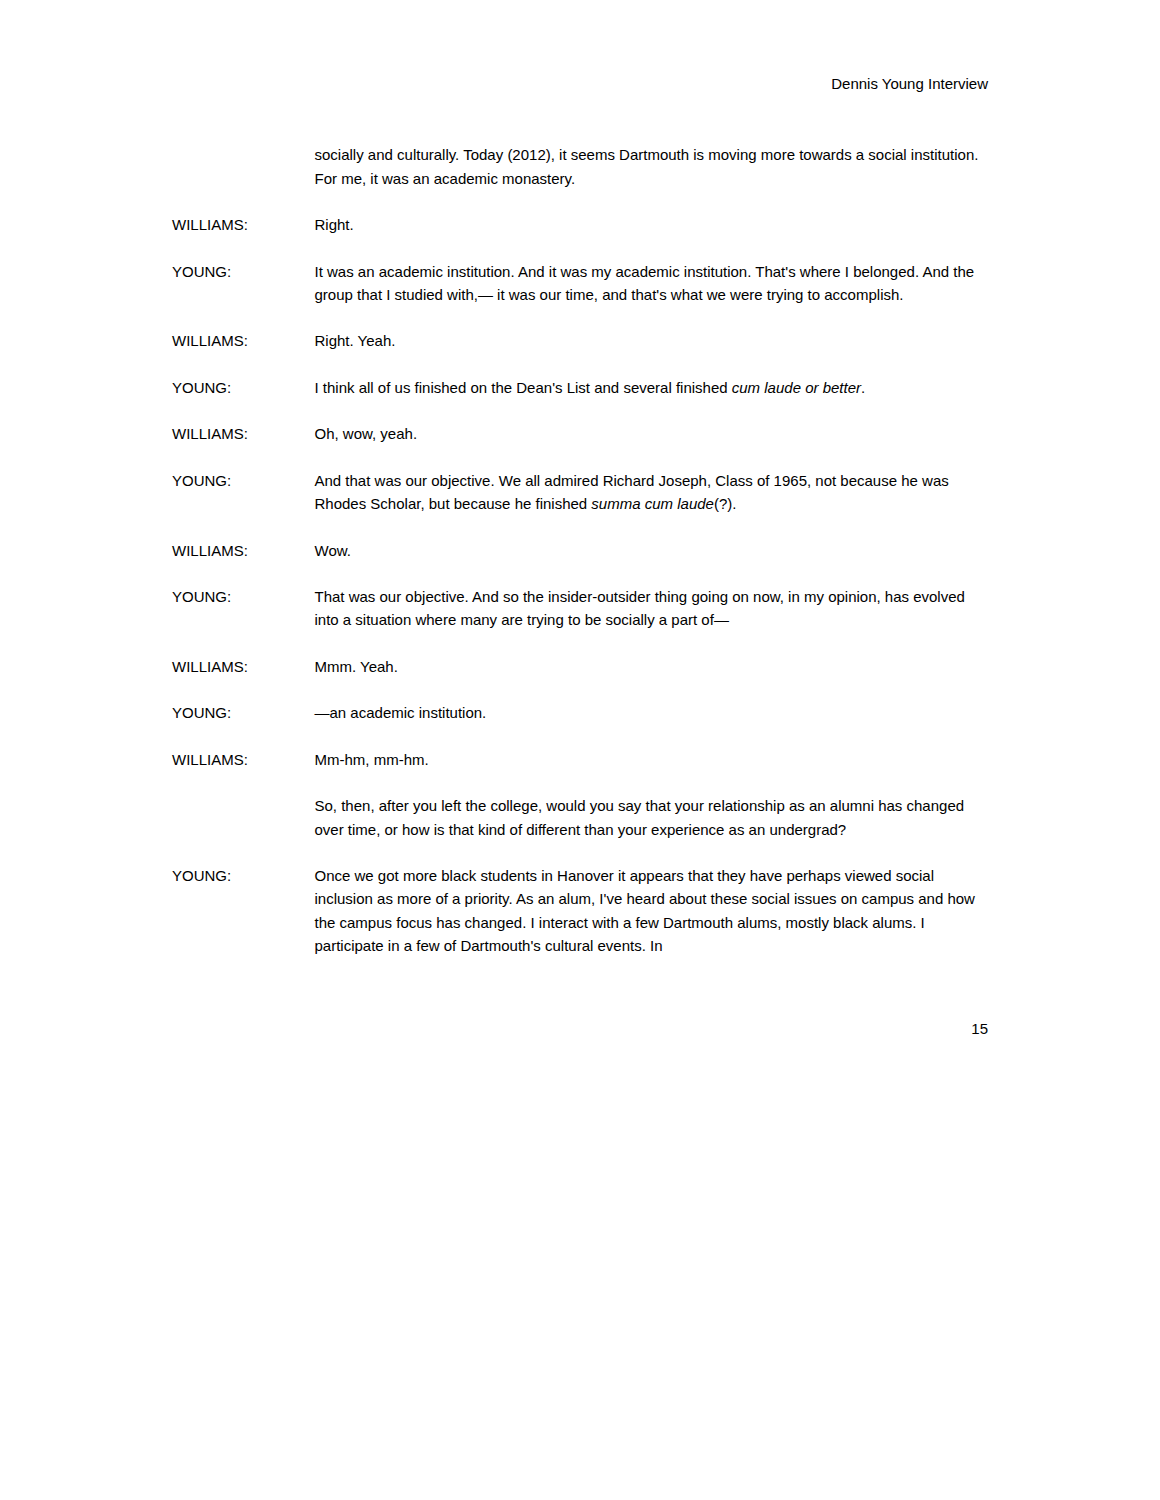Dennis Young Interview
socially and culturally. Today (2012), it seems Dartmouth is moving more towards a social institution. For me, it was an academic monastery.
Williams:
Right.
Young:
It was an academic institution. And it was my academic institution. That's where I belonged. And the group that I studied with,— it was our time, and that's what we were trying to accomplish.
Williams:
Right. Yeah.
Young:
I think all of us finished on the Dean's List and several finished cum laude or better.
Williams:
Oh, wow, yeah.
Young:
And that was our objective. We all admired Richard Joseph, Class of 1965, not because he was Rhodes Scholar, but because he finished summa cum laude(?).
Williams:
Wow.
Young:
That was our objective. And so the insider-outsider thing going on now, in my opinion, has evolved into a situation where many are trying to be socially a part of—
Williams:
Mmm. Yeah.
Young:
—an academic institution.
Williams:
Mm-hm, mm-hm.
So, then, after you left the college, would you say that your relationship as an alumni has changed over time, or how is that kind of different than your experience as an undergrad?
Young:
Once we got more black students in Hanover it appears that they have perhaps viewed social inclusion as more of a priority. As an alum, I've heard about these social issues on campus and how the campus focus has changed. I interact with a few Dartmouth alums, mostly black alums. I participate in a few of Dartmouth's cultural events. In
15